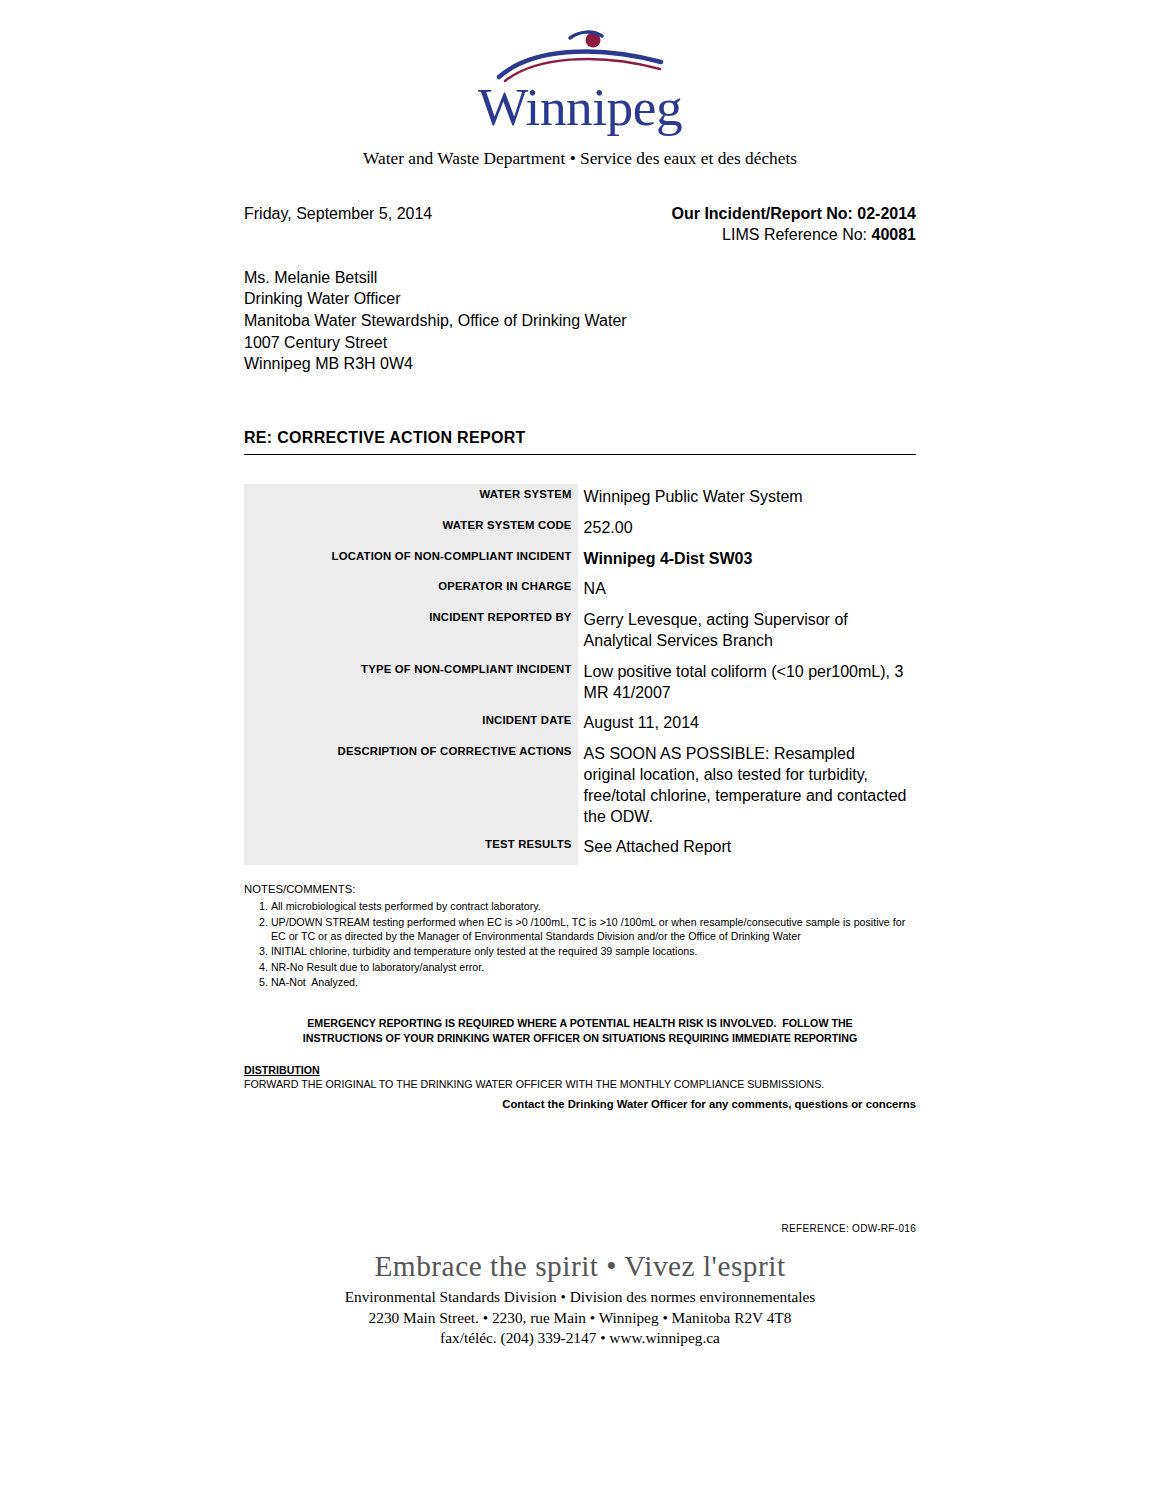Winnipeg
Water and Waste Department • Service des eaux et des déchets
Friday, September 5, 2014
Our Incident/Report No: 02-2014
LIMS Reference No: 40081
Ms. Melanie Betsill
Drinking Water Officer
Manitoba Water Stewardship, Office of Drinking Water
1007 Century Street
Winnipeg MB R3H 0W4
RE: CORRECTIVE ACTION REPORT
| WATER SYSTEM | Winnipeg Public Water System |
| WATER SYSTEM CODE | 252.00 |
| LOCATION OF NON-COMPLIANT INCIDENT | Winnipeg 4-Dist SW03 |
| OPERATOR IN CHARGE | NA |
| INCIDENT REPORTED BY | Gerry Levesque, acting Supervisor of Analytical Services Branch |
| TYPE OF NON-COMPLIANT INCIDENT | Low positive total coliform (<10 per100mL), 3 MR 41/2007 |
| INCIDENT DATE | August 11, 2014 |
| DESCRIPTION OF CORRECTIVE ACTIONS | AS SOON AS POSSIBLE: Resampled original location, also tested for turbidity, free/total chlorine, temperature and contacted the ODW. |
| TEST RESULTS | See Attached Report |
NOTES/COMMENTS:
All microbiological tests performed by contract laboratory.
UP/DOWN STREAM testing performed when EC is >0 /100mL, TC is >10 /100mL or when resample/consecutive sample is positive for EC or TC or as directed by the Manager of Environmental Standards Division and/or the Office of Drinking Water
INITIAL chlorine, turbidity and temperature only tested at the required 39 sample locations.
NR-No Result due to laboratory/analyst error.
NA-Not Analyzed.
EMERGENCY REPORTING IS REQUIRED WHERE A POTENTIAL HEALTH RISK IS INVOLVED. FOLLOW THE INSTRUCTIONS OF YOUR DRINKING WATER OFFICER ON SITUATIONS REQUIRING IMMEDIATE REPORTING
DISTRIBUTION
FORWARD THE ORIGINAL TO THE DRINKING WATER OFFICER WITH THE MONTHLY COMPLIANCE SUBMISSIONS.
Contact the Drinking Water Officer for any comments, questions or concerns
REFERENCE: ODW-RF-016
Embrace the spirit • Vivez l'esprit
Environmental Standards Division • Division des normes environnementales
2230 Main Street. • 2230, rue Main • Winnipeg • Manitoba R2V 4T8
fax/téléc. (204) 339-2147 • www.winnipeg.ca